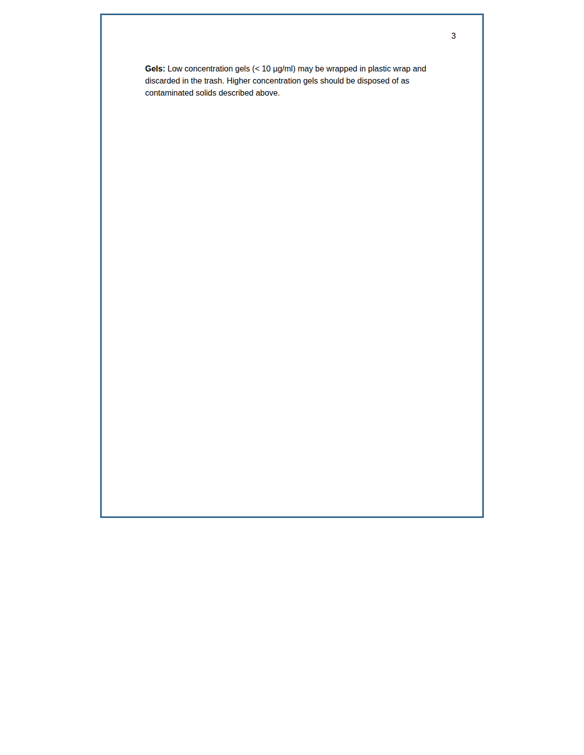3
Gels: Low concentration gels (< 10 µg/ml) may be wrapped in plastic wrap and discarded in the trash. Higher concentration gels should be disposed of as contaminated solids described above.